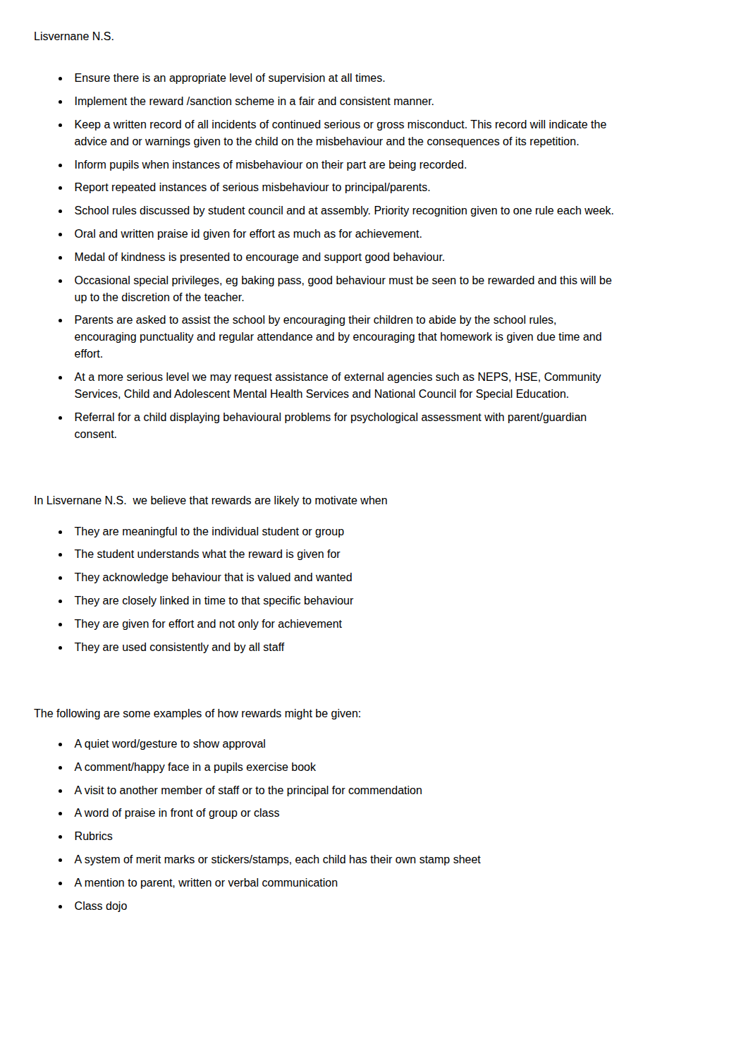Lisvernane N.S.
Ensure there is an appropriate level of supervision at all times.
Implement the reward /sanction scheme in a fair and consistent manner.
Keep a written record of all incidents of continued serious or gross misconduct. This record will indicate the advice and or warnings given to the child on the misbehaviour and the consequences of its repetition.
Inform pupils when instances of misbehaviour on their part are being recorded.
Report repeated instances of serious misbehaviour to principal/parents.
School rules discussed by student council and at assembly. Priority recognition given to one rule each week.
Oral and written praise id given for effort as much as for achievement.
Medal of kindness is presented to encourage and support good behaviour.
Occasional special privileges, eg baking pass, good behaviour must be seen to be rewarded and this will be up to the discretion of the teacher.
Parents are asked to assist the school by encouraging their children to abide by the school rules, encouraging punctuality and regular attendance and by encouraging that homework is given due time and effort.
At a more serious level we may request assistance of external agencies such as NEPS, HSE, Community Services, Child and Adolescent Mental Health Services and National Council for Special Education.
Referral for a child displaying behavioural problems for psychological assessment with parent/guardian consent.
In Lisvernane N.S. we believe that rewards are likely to motivate when
They are meaningful to the individual student or group
The student understands what the reward is given for
They acknowledge behaviour that is valued and wanted
They are closely linked in time to that specific behaviour
They are given for effort and not only for achievement
They are used consistently and by all staff
The following are some examples of how rewards might be given:
A quiet word/gesture to show approval
A comment/happy face in a pupils exercise book
A visit to another member of staff or to the principal for commendation
A word of praise in front of group or class
Rubrics
A system of merit marks or stickers/stamps, each child has their own stamp sheet
A mention to parent, written or verbal communication
Class dojo